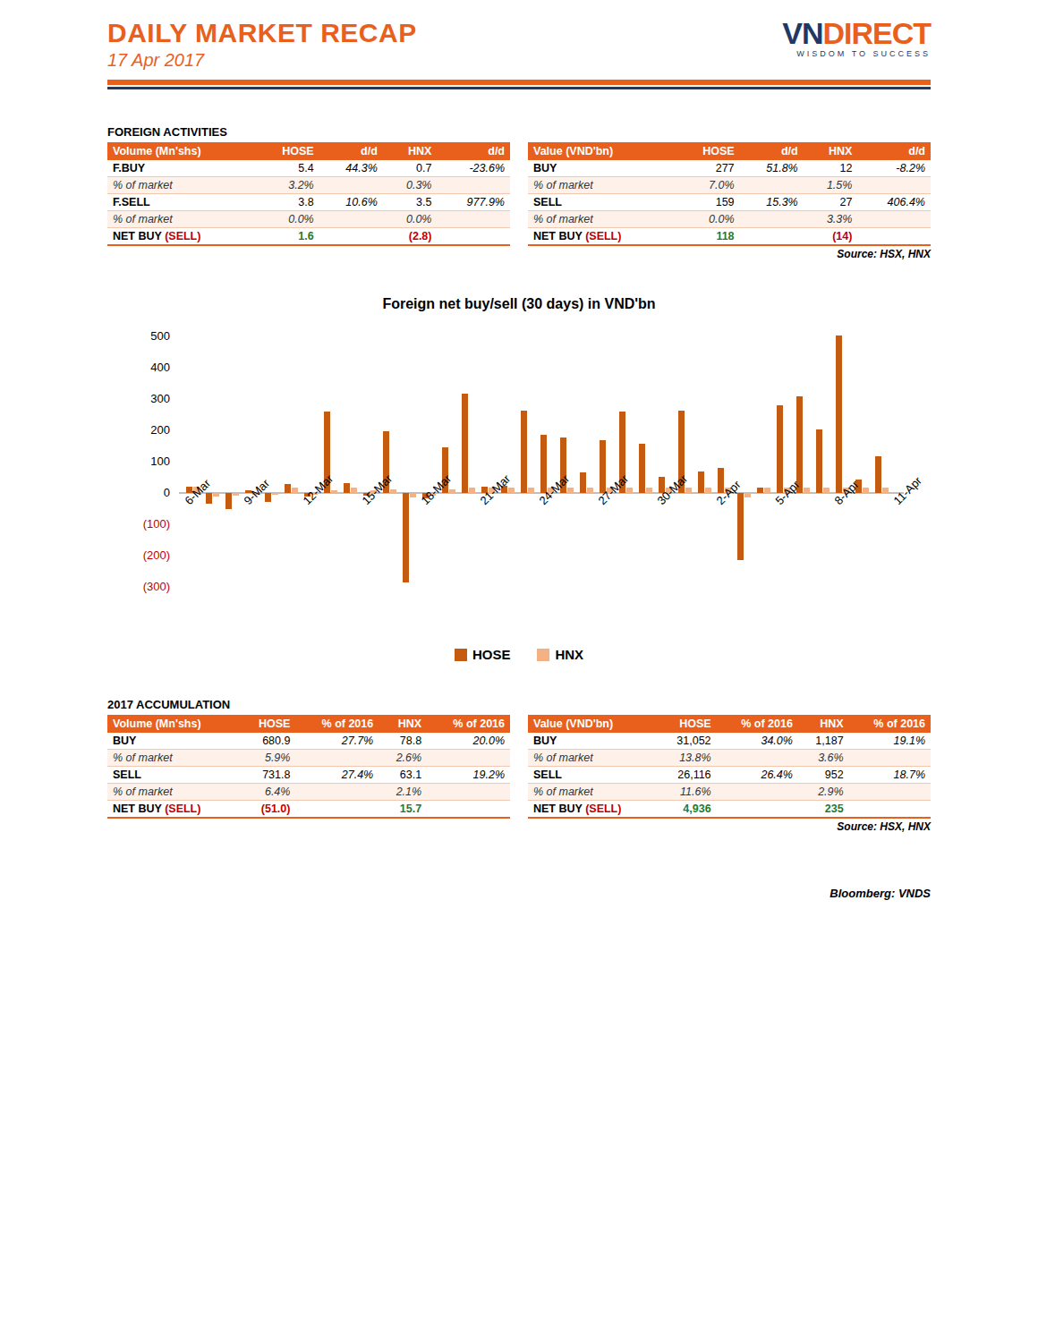DAILY MARKET RECAP
17 Apr 2017
VN DIRECT
WISDOM TO SUCCESS
FOREIGN ACTIVITIES
| Volume (Mn'shs) | HOSE | d/d | HNX | d/d |
| --- | --- | --- | --- | --- |
| F.BUY | 5.4 | 44.3% | 0.7 | -23.6% |
| % of market | 3.2% | | 0.3% | |
| F.SELL | 3.8 | 10.6% | 3.5 | 977.9% |
| % of market | 0.0% | | 0.0% | |
| NET BUY (SELL) | 1.6 | | (2.8) | |
| Value (VND'bn) | HOSE | d/d | HNX | d/d |
| --- | --- | --- | --- | --- |
| BUY | 277 | 51.8% | 12 | -8.2% |
| % of market | 7.0% | | 1.5% | |
| SELL | 159 | 15.3% | 27 | 406.4% |
| % of market | 0.0% | | 3.3% | |
| NET BUY (SELL) | 118 | | (14) | |
Source: HSX, HNX
Foreign net buy/sell (30 days) in VND'bn
500 400 300 200 100 0 (100) (200) (300) 6-Mar 9-Mar 12-Mar 15-Mar 18-Mar 21-Mar 24-Mar 27-Mar 30-Mar 2-Apr 5-Apr 8-Apr 11-Apr 14-Apr 17-Apr
HOSE
HNX
2017 ACCUMULATION
| Volume (Mn'shs) | HOSE | % of 2016 | HNX | % of 2016 |
| --- | --- | --- | --- | --- |
| BUY | 680.9 | 27.7% | 78.8 | 20.0% |
| % of market | 5.9% | | 2.6% | |
| SELL | 731.8 | 27.4% | 63.1 | 19.2% |
| % of market | 6.4% | | 2.1% | |
| NET BUY (SELL) | (51.0) | | 15.7 | |
| Value (VND'bn) | HOSE | % of 2016 | HNX | % of 2016 |
| --- | --- | --- | --- | --- |
| BUY | 31,052 | 34.0% | 1,187 | 19.1% |
| % of market | 13.8% | | 3.6% | |
| SELL | 26,116 | 26.4% | 952 | 18.7% |
| % of market | 11.6% | | 2.9% | |
| NET BUY (SELL) | 4,936 | | 235 | |
Source: HSX, HNX
Bloomberg: VNDS